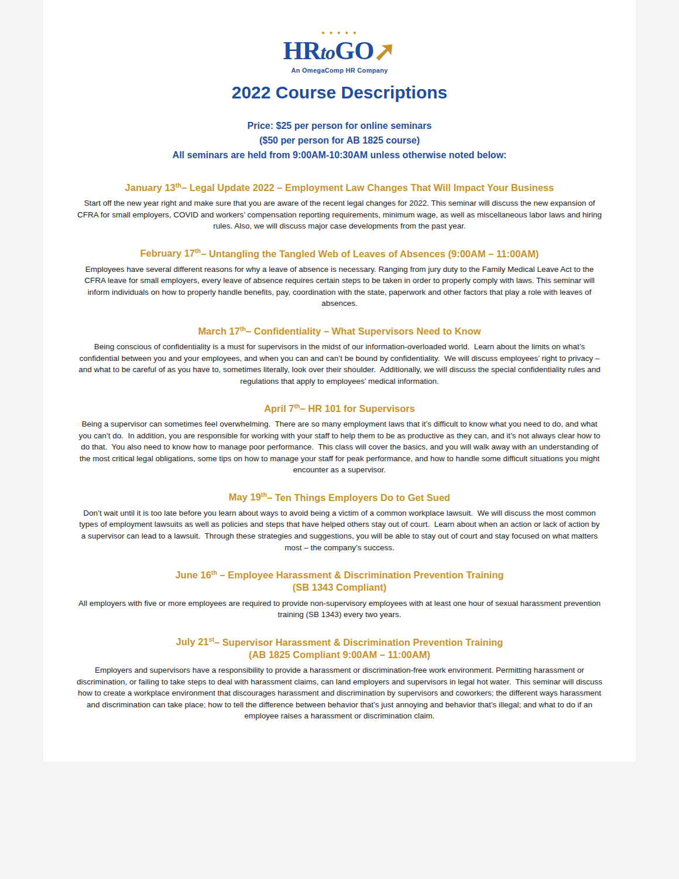• • • • •
HRto GO➚
An OmegaComp HR Company
2022 Course Descriptions
Price: $25 per person for online seminars
($50 per person for AB 1825 course)
All seminars are held from 9:00AM-10:30AM unless otherwise noted below:
January 13th– Legal Update 2022 – Employment Law Changes That Will Impact Your Business
Start off the new year right and make sure that you are aware of the recent legal changes for 2022. This seminar will discuss the new expansion of CFRA for small employers, COVID and workers’ compensation reporting requirements, minimum wage, as well as miscellaneous labor laws and hiring rules. Also, we will discuss major case developments from the past year.
February 17th– Untangling the Tangled Web of Leaves of Absences (9:00AM – 11:00AM)
Employees have several different reasons for why a leave of absence is necessary. Ranging from jury duty to the Family Medical Leave Act to the CFRA leave for small employers, every leave of absence requires certain steps to be taken in order to properly comply with laws. This seminar will inform individuals on how to properly handle benefits, pay, coordination with the state, paperwork and other factors that play a role with leaves of absences.
March 17th– Confidentiality – What Supervisors Need to Know
Being conscious of confidentiality is a must for supervisors in the midst of our information-overloaded world. Learn about the limits on what’s confidential between you and your employees, and when you can and can’t be bound by confidentiality. We will discuss employees’ right to privacy – and what to be careful of as you have to, sometimes literally, look over their shoulder. Additionally, we will discuss the special confidentiality rules and regulations that apply to employees’ medical information.
April 7th– HR 101 for Supervisors
Being a supervisor can sometimes feel overwhelming. There are so many employment laws that it’s difficult to know what you need to do, and what you can’t do. In addition, you are responsible for working with your staff to help them to be as productive as they can, and it’s not always clear how to do that. You also need to know how to manage poor performance. This class will cover the basics, and you will walk away with an understanding of the most critical legal obligations, some tips on how to manage your staff for peak performance, and how to handle some difficult situations you might encounter as a supervisor.
May 19th– Ten Things Employers Do to Get Sued
Don’t wait until it is too late before you learn about ways to avoid being a victim of a common workplace lawsuit. We will discuss the most common types of employment lawsuits as well as policies and steps that have helped others stay out of court. Learn about when an action or lack of action by a supervisor can lead to a lawsuit. Through these strategies and suggestions, you will be able to stay out of court and stay focused on what matters most – the company’s success.
June 16th – Employee Harassment & Discrimination Prevention Training
(SB 1343 Compliant)
All employers with five or more employees are required to provide non-supervisory employees with at least one hour of sexual harassment prevention training (SB 1343) every two years.
July 21st– Supervisor Harassment & Discrimination Prevention Training
(AB 1825 Compliant 9:00AM – 11:00AM)
Employers and supervisors have a responsibility to provide a harassment or discrimination-free work environment. Permitting harassment or discrimination, or failing to take steps to deal with harassment claims, can land employers and supervisors in legal hot water. This seminar will discuss how to create a workplace environment that discourages harassment and discrimination by supervisors and coworkers; the different ways harassment and discrimination can take place; how to tell the difference between behavior that’s just annoying and behavior that’s illegal; and what to do if an employee raises a harassment or discrimination claim.